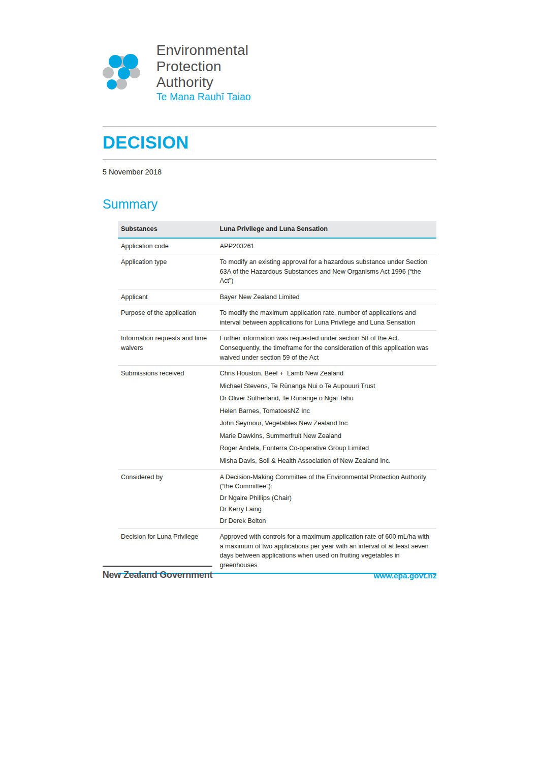Environmental
Protection
Authority
Te Mana Rauhī Taiao
DECISION
5 November 2018
Summary
| Substances | Luna Privilege and Luna Sensation |
| --- | --- |
| Application code | APP203261 |
| Application type | To modify an existing approval for a hazardous substance under Section 63A of the Hazardous Substances and New Organisms Act 1996 (“the Act”) |
| Applicant | Bayer New Zealand Limited |
| Purpose of the application | To modify the maximum application rate, number of applications and interval between applications for Luna Privilege and Luna Sensation |
| Information requests and time waivers | Further information was requested under section 58 of the Act. Consequently, the timeframe for the consideration of this application was waived under section 59 of the Act |
| Submissions received | Chris Houston, Beef + Lamb New Zealand Michael Stevens, Te Rūnanga Nui o Te Aupouuri Trust Dr Oliver Sutherland, Te Rūnange o Ngāi Tahu Helen Barnes, TomatoesNZ Inc John Seymour, Vegetables New Zealand Inc Marie Dawkins, Summerfruit New Zealand Roger Andela, Fonterra Co-operative Group Limited Misha Davis, Soil & Health Association of New Zealand Inc. |
| Considered by | A Decision-Making Committee of the Environmental Protection Authority (“the Committee”): Dr Ngaire Phillips (Chair) Dr Kerry Laing Dr Derek Belton |
| Decision for Luna Privilege | Approved with controls for a maximum application rate of 600 mL/ha with a maximum of two applications per year with an interval of at least seven days between applications when used on fruiting vegetables in greenhouses |
New Zealand Government
www.epa.govt.nz